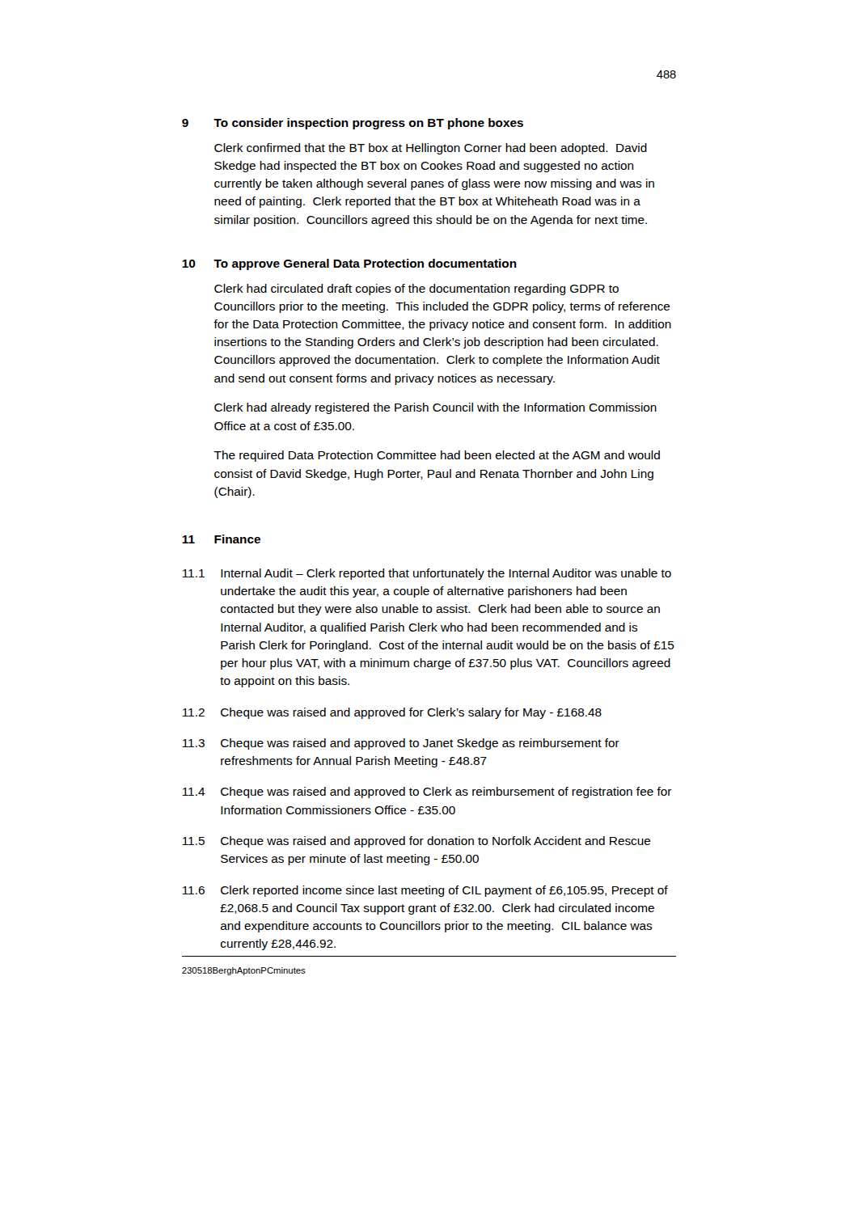488
9
To consider inspection progress on BT phone boxes
Clerk confirmed that the BT box at Hellington Corner had been adopted. David Skedge had inspected the BT box on Cookes Road and suggested no action currently be taken although several panes of glass were now missing and was in need of painting. Clerk reported that the BT box at Whiteheath Road was in a similar position. Councillors agreed this should be on the Agenda for next time.
10
To approve General Data Protection documentation
Clerk had circulated draft copies of the documentation regarding GDPR to Councillors prior to the meeting. This included the GDPR policy, terms of reference for the Data Protection Committee, the privacy notice and consent form. In addition insertions to the Standing Orders and Clerk’s job description had been circulated. Councillors approved the documentation. Clerk to complete the Information Audit and send out consent forms and privacy notices as necessary.
Clerk had already registered the Parish Council with the Information Commission Office at a cost of £35.00.
The required Data Protection Committee had been elected at the AGM and would consist of David Skedge, Hugh Porter, Paul and Renata Thornber and John Ling (Chair).
11
Finance
11.1
Internal Audit – Clerk reported that unfortunately the Internal Auditor was unable to undertake the audit this year, a couple of alternative parishoners had been contacted but they were also unable to assist. Clerk had been able to source an Internal Auditor, a qualified Parish Clerk who had been recommended and is Parish Clerk for Poringland. Cost of the internal audit would be on the basis of £15 per hour plus VAT, with a minimum charge of £37.50 plus VAT. Councillors agreed to appoint on this basis.
11.2
Cheque was raised and approved for Clerk’s salary for May - £168.48
11.3
Cheque was raised and approved to Janet Skedge as reimbursement for refreshments for Annual Parish Meeting - £48.87
11.4
Cheque was raised and approved to Clerk as reimbursement of registration fee for Information Commissioners Office - £35.00
11.5
Cheque was raised and approved for donation to Norfolk Accident and Rescue Services as per minute of last meeting - £50.00
11.6
Clerk reported income since last meeting of CIL payment of £6,105.95, Precept of £2,068.5 and Council Tax support grant of £32.00. Clerk had circulated income and expenditure accounts to Councillors prior to the meeting. CIL balance was currently £28,446.92.
230518BerghAptonPCminutes